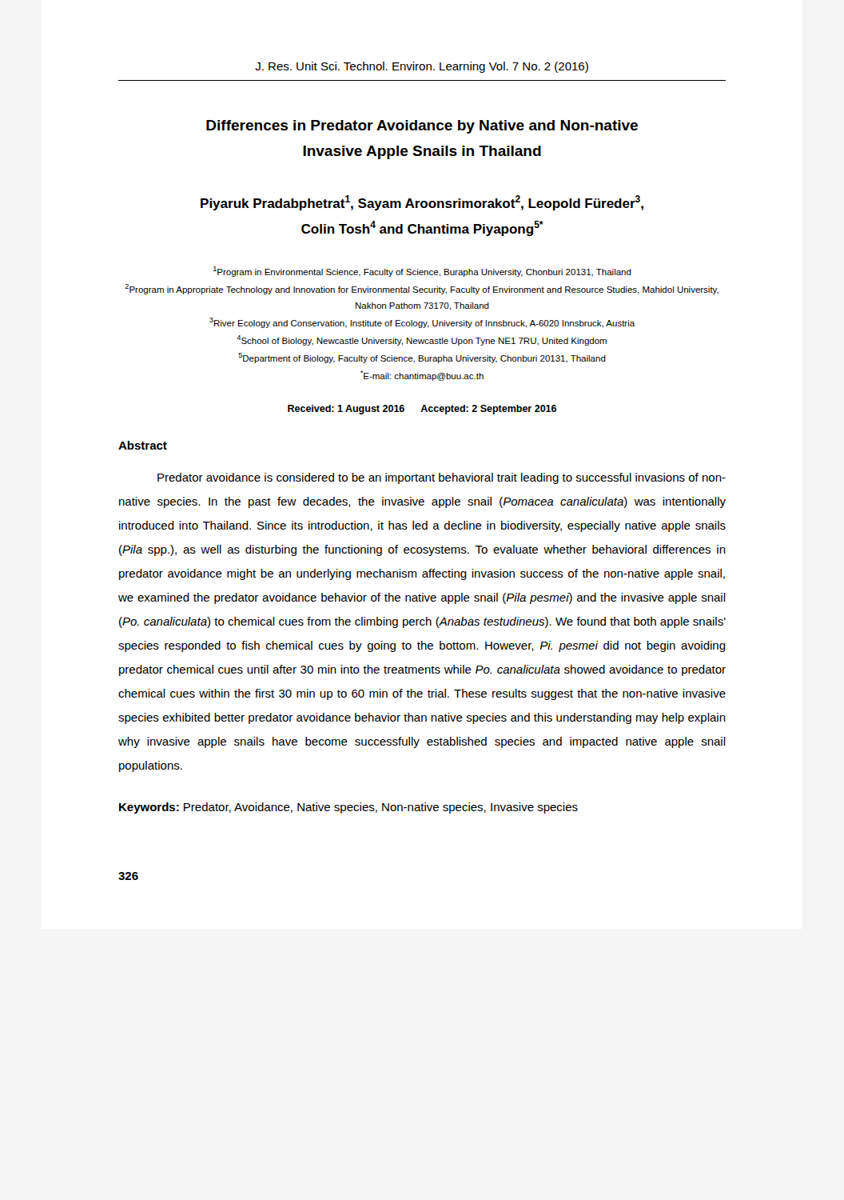J. Res. Unit Sci. Technol. Environ. Learning Vol. 7 No. 2 (2016)
Differences in Predator Avoidance by Native and Non-native
Invasive Apple Snails in Thailand
Piyaruk Pradabphetrat1, Sayam Aroonsrimorakot2, Leopold Füreder3,
Colin Tosh4 and Chantima Piyapong5*
1Program in Environmental Science, Faculty of Science, Burapha University, Chonburi 20131, Thailand
2Program in Appropriate Technology and Innovation for Environmental Security, Faculty of Environment and Resource Studies, Mahidol University, Nakhon Pathom 73170, Thailand
3River Ecology and Conservation, Institute of Ecology, University of Innsbruck, A-6020 Innsbruck, Austria
4School of Biology, Newcastle University, Newcastle Upon Tyne NE1 7RU, United Kingdom
5Department of Biology, Faculty of Science, Burapha University, Chonburi 20131, Thailand
*E-mail: chantimap@buu.ac.th
Received: 1 August 2016 Accepted: 2 September 2016
Abstract
Predator avoidance is considered to be an important behavioral trait leading to successful invasions of non-native species. In the past few decades, the invasive apple snail (Pomacea canaliculata) was intentionally introduced into Thailand. Since its introduction, it has led a decline in biodiversity, especially native apple snails (Pila spp.), as well as disturbing the functioning of ecosystems. To evaluate whether behavioral differences in predator avoidance might be an underlying mechanism affecting invasion success of the non-native apple snail, we examined the predator avoidance behavior of the native apple snail (Pila pesmei) and the invasive apple snail (Po. canaliculata) to chemical cues from the climbing perch (Anabas testudineus). We found that both apple snails' species responded to fish chemical cues by going to the bottom. However, Pi. pesmei did not begin avoiding predator chemical cues until after 30 min into the treatments while Po. canaliculata showed avoidance to predator chemical cues within the first 30 min up to 60 min of the trial. These results suggest that the non-native invasive species exhibited better predator avoidance behavior than native species and this understanding may help explain why invasive apple snails have become successfully established species and impacted native apple snail populations.
Keywords: Predator, Avoidance, Native species, Non-native species, Invasive species
326